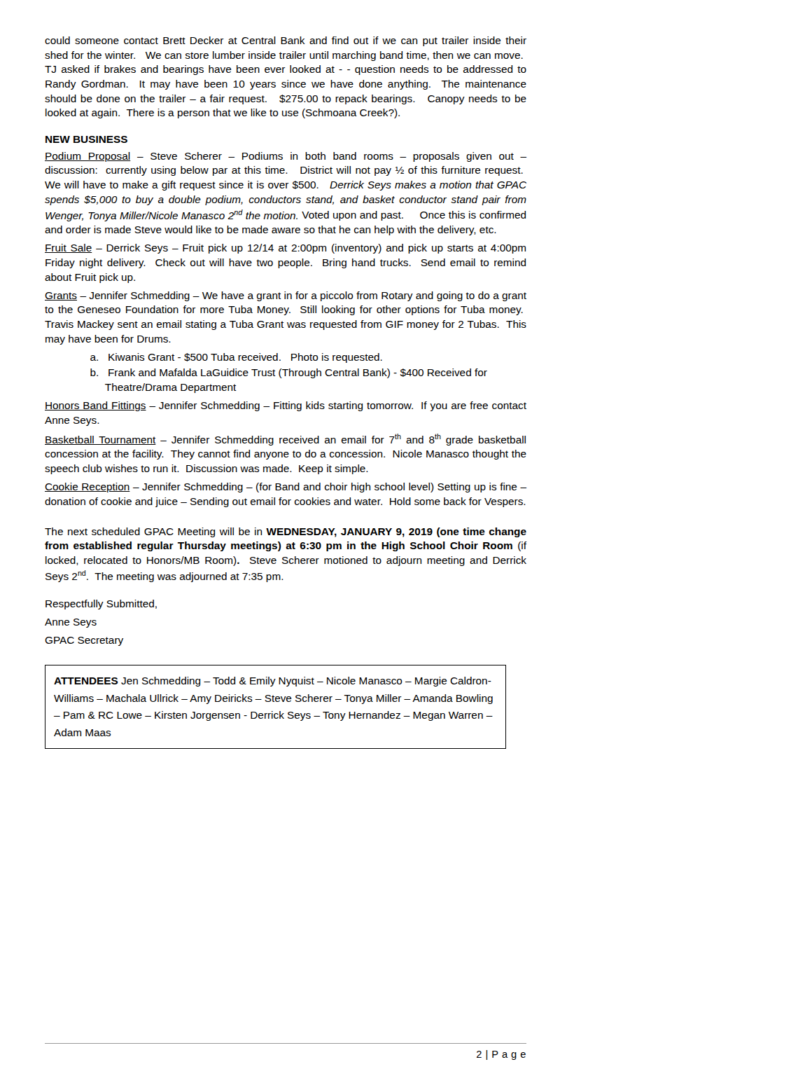could someone contact Brett Decker at Central Bank and find out if we can put trailer inside their shed for the winter. We can store lumber inside trailer until marching band time, then we can move. TJ asked if brakes and bearings have been ever looked at - - question needs to be addressed to Randy Gordman. It may have been 10 years since we have done anything. The maintenance should be done on the trailer – a fair request. $275.00 to repack bearings. Canopy needs to be looked at again. There is a person that we like to use (Schmoana Creek?).
NEW BUSINESS
Podium Proposal – Steve Scherer – Podiums in both band rooms – proposals given out – discussion: currently using below par at this time. District will not pay ½ of this furniture request. We will have to make a gift request since it is over $500. Derrick Seys makes a motion that GPAC spends $5,000 to buy a double podium, conductors stand, and basket conductor stand pair from Wenger, Tonya Miller/Nicole Manasco 2nd the motion. Voted upon and past. Once this is confirmed and order is made Steve would like to be made aware so that he can help with the delivery, etc.
Fruit Sale – Derrick Seys – Fruit pick up 12/14 at 2:00pm (inventory) and pick up starts at 4:00pm Friday night delivery. Check out will have two people. Bring hand trucks. Send email to remind about Fruit pick up.
Grants – Jennifer Schmedding – We have a grant in for a piccolo from Rotary and going to do a grant to the Geneseo Foundation for more Tuba Money. Still looking for other options for Tuba money. Travis Mackey sent an email stating a Tuba Grant was requested from GIF money for 2 Tubas. This may have been for Drums.
a. Kiwanis Grant - $500 Tuba received. Photo is requested.
b. Frank and Mafalda LaGuidice Trust (Through Central Bank) - $400 Received for Theatre/Drama Department
Honors Band Fittings – Jennifer Schmedding – Fitting kids starting tomorrow. If you are free contact Anne Seys.
Basketball Tournament – Jennifer Schmedding received an email for 7th and 8th grade basketball concession at the facility. They cannot find anyone to do a concession. Nicole Manasco thought the speech club wishes to run it. Discussion was made. Keep it simple.
Cookie Reception – Jennifer Schmedding – (for Band and choir high school level) Setting up is fine – donation of cookie and juice – Sending out email for cookies and water. Hold some back for Vespers.
The next scheduled GPAC Meeting will be in WEDNESDAY, JANUARY 9, 2019 (one time change from established regular Thursday meetings) at 6:30 pm in the High School Choir Room (if locked, relocated to Honors/MB Room). Steve Scherer motioned to adjourn meeting and Derrick Seys 2nd. The meeting was adjourned at 7:35 pm.
Respectfully Submitted,
Anne Seys
GPAC Secretary
ATTENDEES Jen Schmedding – Todd & Emily Nyquist – Nicole Manasco – Margie Caldron-Williams – Machala Ullrick – Amy Deiricks – Steve Scherer – Tonya Miller – Amanda Bowling – Pam & RC Lowe – Kirsten Jorgensen - Derrick Seys – Tony Hernandez – Megan Warren – Adam Maas
2 | P a g e